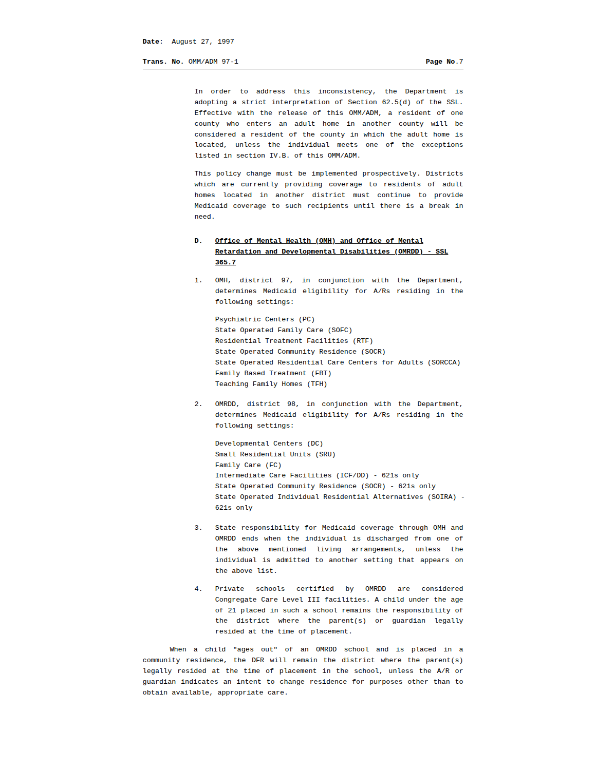Date: August 27, 1997
Trans. No. OMM/ADM 97-1
Page No.7
In order to address this inconsistency, the Department is adopting a strict interpretation of Section 62.5(d) of the SSL. Effective with the release of this OMM/ADM, a resident of one county who enters an adult home in another county will be considered a resident of the county in which the adult home is located, unless the individual meets one of the exceptions listed in section IV.B. of this OMM/ADM.
This policy change must be implemented prospectively. Districts which are currently providing coverage to residents of adult homes located in another district must continue to provide Medicaid coverage to such recipients until there is a break in need.
D.
Office of Mental Health (OMH) and Office of Mental Retardation and Developmental Disabilities (OMRDD) - SSL 365.7
1.
OMH, district 97, in conjunction with the Department, determines Medicaid eligibility for A/Rs residing in the following settings:
Psychiatric Centers (PC) State Operated Family Care (SOFC) Residential Treatment Facilities (RTF) State Operated Community Residence (SOCR) State Operated Residential Care Centers for Adults (SORCCA) Family Based Treatment (FBT) Teaching Family Homes (TFH)
2.
OMRDD, district 98, in conjunction with the Department, determines Medicaid eligibility for A/Rs residing in the following settings:
Developmental Centers (DC) Small Residential Units (SRU) Family Care (FC) Intermediate Care Facilities (ICF/DD) - 621s only State Operated Community Residence (SOCR) - 621s only State Operated Individual Residential Alternatives (SOIRA) - 621s only
3.
State responsibility for Medicaid coverage through OMH and OMRDD ends when the individual is discharged from one of the above mentioned living arrangements, unless the individual is admitted to another setting that appears on the above list.
4.
Private schools certified by OMRDD are considered Congregate Care Level III facilities. A child under the age of 21 placed in such a school remains the responsibility of the district where the parent(s) or guardian legally resided at the time of placement.
When a child "ages out" of an OMRDD school and is placed in a community residence, the DFR will remain the district where the parent(s) legally resided at the time of placement in the school, unless the A/R or guardian indicates an intent to change residence for purposes other than to obtain available, appropriate care.